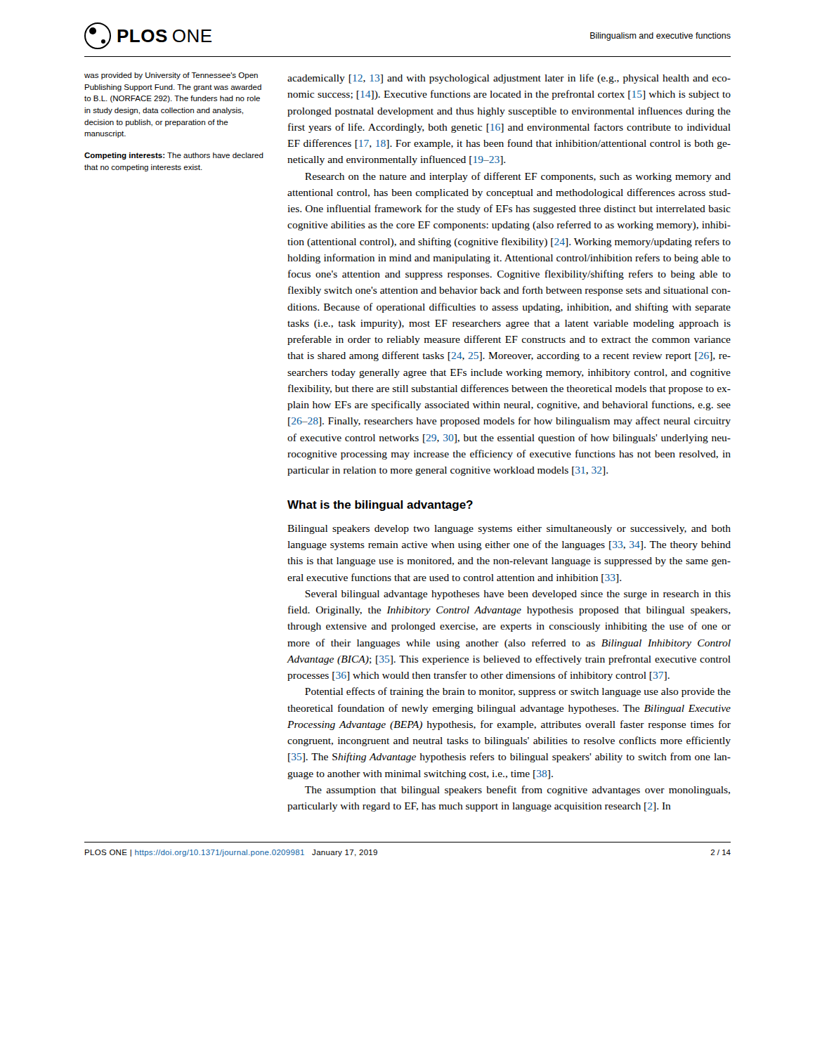PLOSONE
Bilingualism and executive functions
was provided by University of Tennessee's Open Publishing Support Fund. The grant was awarded to B.L. (NORFACE 292). The funders had no role in study design, data collection and analysis, decision to publish, or preparation of the manuscript.
Competing interests: The authors have declared that no competing interests exist.
academically [12, 13] and with psychological adjustment later in life (e.g., physical health and economic success; [14]). Executive functions are located in the prefrontal cortex [15] which is subject to prolonged postnatal development and thus highly susceptible to environmental influences during the first years of life. Accordingly, both genetic [16] and environmental factors contribute to individual EF differences [17, 18]. For example, it has been found that inhibition/attentional control is both genetically and environmentally influenced [19–23].
Research on the nature and interplay of different EF components, such as working memory and attentional control, has been complicated by conceptual and methodological differences across studies. One influential framework for the study of EFs has suggested three distinct but interrelated basic cognitive abilities as the core EF components: updating (also referred to as working memory), inhibition (attentional control), and shifting (cognitive flexibility) [24]. Working memory/updating refers to holding information in mind and manipulating it. Attentional control/inhibition refers to being able to focus one's attention and suppress responses. Cognitive flexibility/shifting refers to being able to flexibly switch one's attention and behavior back and forth between response sets and situational conditions. Because of operational difficulties to assess updating, inhibition, and shifting with separate tasks (i.e., task impurity), most EF researchers agree that a latent variable modeling approach is preferable in order to reliably measure different EF constructs and to extract the common variance that is shared among different tasks [24, 25]. Moreover, according to a recent review report [26], researchers today generally agree that EFs include working memory, inhibitory control, and cognitive flexibility, but there are still substantial differences between the theoretical models that propose to explain how EFs are specifically associated within neural, cognitive, and behavioral functions, e.g. see [26–28]. Finally, researchers have proposed models for how bilingualism may affect neural circuitry of executive control networks [29, 30], but the essential question of how bilinguals' underlying neurocognitive processing may increase the efficiency of executive functions has not been resolved, in particular in relation to more general cognitive workload models [31, 32].
What is the bilingual advantage?
Bilingual speakers develop two language systems either simultaneously or successively, and both language systems remain active when using either one of the languages [33, 34]. The theory behind this is that language use is monitored, and the non-relevant language is suppressed by the same general executive functions that are used to control attention and inhibition [33].
Several bilingual advantage hypotheses have been developed since the surge in research in this field. Originally, the Inhibitory Control Advantage hypothesis proposed that bilingual speakers, through extensive and prolonged exercise, are experts in consciously inhibiting the use of one or more of their languages while using another (also referred to as Bilingual Inhibitory Control Advantage (BICA); [35]. This experience is believed to effectively train prefrontal executive control processes [36] which would then transfer to other dimensions of inhibitory control [37].
Potential effects of training the brain to monitor, suppress or switch language use also provide the theoretical foundation of newly emerging bilingual advantage hypotheses. The Bilingual Executive Processing Advantage (BEPA) hypothesis, for example, attributes overall faster response times for congruent, incongruent and neutral tasks to bilinguals' abilities to resolve conflicts more efficiently [35]. The Shifting Advantage hypothesis refers to bilingual speakers' ability to switch from one language to another with minimal switching cost, i.e., time [38].
The assumption that bilingual speakers benefit from cognitive advantages over monolinguals, particularly with regard to EF, has much support in language acquisition research [2]. In
PLOS ONE | https://doi.org/10.1371/journal.pone.0209981 January 17, 2019
2 / 14